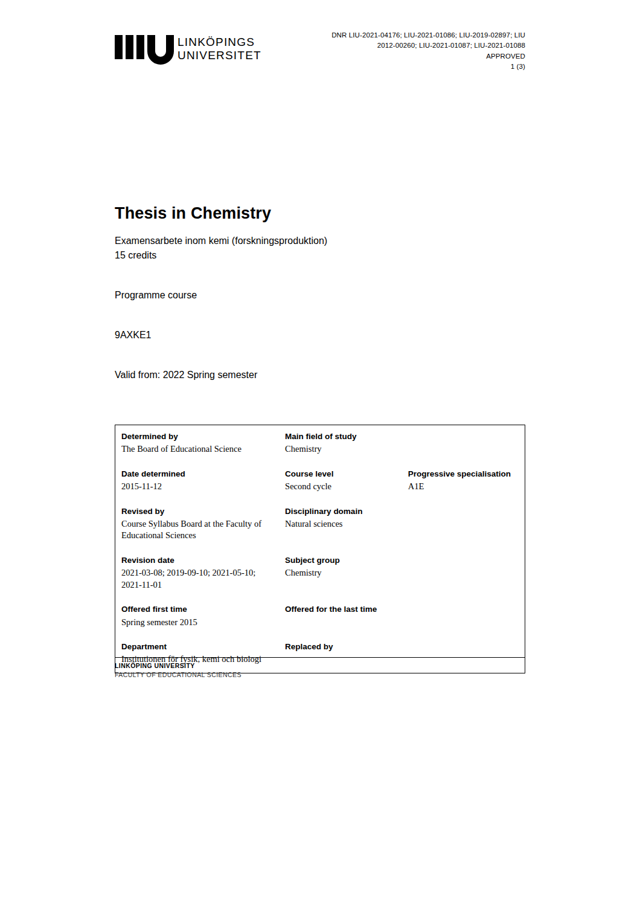LINKÖPINGS UNIVERSITET
DNR LIU-2021-04176; LIU-2021-01086; LIU-2019-02897; LIU
2012-00260; LIU-2021-01087; LIU-2021-01088
APPROVED
1 (3)
Thesis in Chemistry
Examensarbete inom kemi (forskningsproduktion)
15 credits
Programme course
9AXKE1
Valid from: 2022 Spring semester
| Determined by | Main field of study |
| The Board of Educational Science | Chemistry |
| Date determined | Course level | Progressive specialisation |
| 2015-11-12 | Second cycle | A1E |
| Revised by | Disciplinary domain |
| Course Syllabus Board at the Faculty of Educational Sciences | Natural sciences |
| Revision date | Subject group |
| 2021-03-08; 2019-09-10; 2021-05-10; 2021-11-01 | Chemistry |
| Offered first time | Offered for the last time |
| Spring semester 2015 | |
| Department | Replaced by |
| Institutionen för fysik, kemi och biologi | |
LINKÖPING UNIVERSITY
FACULTY OF EDUCATIONAL SCIENCES